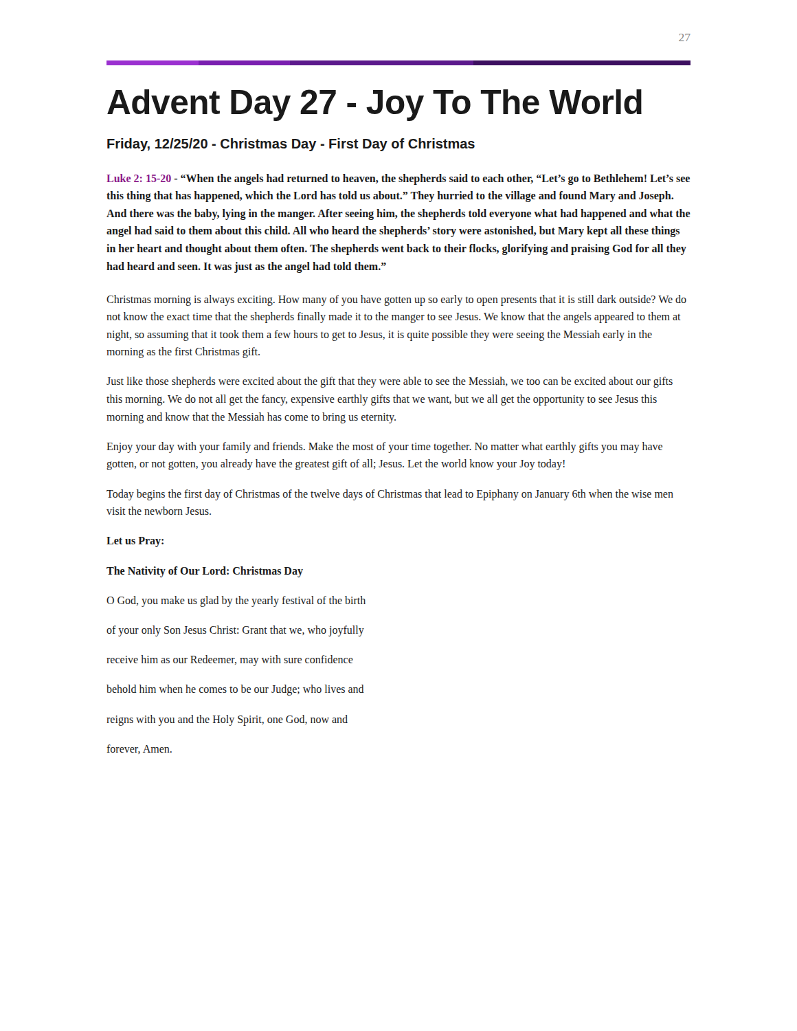27
Advent Day 27 - Joy To The World
Friday, 12/25/20 - Christmas Day - First Day of Christmas
Luke 2: 15-20 - “When the angels had returned to heaven, the shepherds said to each other, “Let’s go to Bethlehem! Let’s see this thing that has happened, which the Lord has told us about.” They hurried to the village and found Mary and Joseph. And there was the baby, lying in the manger. After seeing him, the shepherds told everyone what had happened and what the angel had said to them about this child. All who heard the shepherds’ story were astonished, but Mary kept all these things in her heart and thought about them often. The shepherds went back to their flocks, glorifying and praising God for all they had heard and seen. It was just as the angel had told them.”
Christmas morning is always exciting. How many of you have gotten up so early to open presents that it is still dark outside? We do not know the exact time that the shepherds finally made it to the manger to see Jesus. We know that the angels appeared to them at night, so assuming that it took them a few hours to get to Jesus, it is quite possible they were seeing the Messiah early in the morning as the first Christmas gift.
Just like those shepherds were excited about the gift that they were able to see the Messiah, we too can be excited about our gifts this morning. We do not all get the fancy, expensive earthly gifts that we want, but we all get the opportunity to see Jesus this morning and know that the Messiah has come to bring us eternity.
Enjoy your day with your family and friends. Make the most of your time together. No matter what earthly gifts you may have gotten, or not gotten, you already have the greatest gift of all; Jesus. Let the world know your Joy today!
Today begins the first day of Christmas of the twelve days of Christmas that lead to Epiphany on January 6th when the wise men visit the newborn Jesus.
Let us Pray:
The Nativity of Our Lord: Christmas Day
O God, you make us glad by the yearly festival of the birth
of your only Son Jesus Christ: Grant that we, who joyfully
receive him as our Redeemer, may with sure confidence
behold him when he comes to be our Judge; who lives and
reigns with you and the Holy Spirit, one God, now and
forever, Amen.